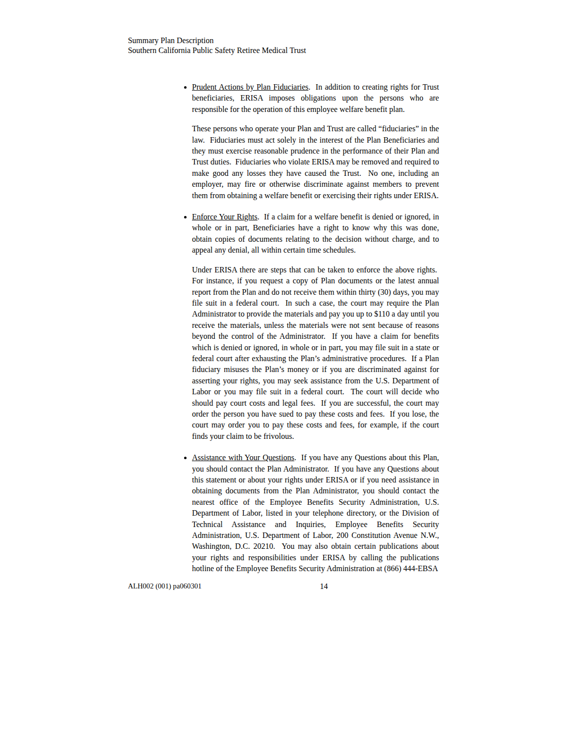Summary Plan Description
Southern California Public Safety Retiree Medical Trust
Prudent Actions by Plan Fiduciaries. In addition to creating rights for Trust beneficiaries, ERISA imposes obligations upon the persons who are responsible for the operation of this employee welfare benefit plan.
These persons who operate your Plan and Trust are called “fiduciaries” in the law. Fiduciaries must act solely in the interest of the Plan Beneficiaries and they must exercise reasonable prudence in the performance of their Plan and Trust duties. Fiduciaries who violate ERISA may be removed and required to make good any losses they have caused the Trust. No one, including an employer, may fire or otherwise discriminate against members to prevent them from obtaining a welfare benefit or exercising their rights under ERISA.
Enforce Your Rights. If a claim for a welfare benefit is denied or ignored, in whole or in part, Beneficiaries have a right to know why this was done, obtain copies of documents relating to the decision without charge, and to appeal any denial, all within certain time schedules.
Under ERISA there are steps that can be taken to enforce the above rights. For instance, if you request a copy of Plan documents or the latest annual report from the Plan and do not receive them within thirty (30) days, you may file suit in a federal court. In such a case, the court may require the Plan Administrator to provide the materials and pay you up to $110 a day until you receive the materials, unless the materials were not sent because of reasons beyond the control of the Administrator. If you have a claim for benefits which is denied or ignored, in whole or in part, you may file suit in a state or federal court after exhausting the Plan’s administrative procedures. If a Plan fiduciary misuses the Plan’s money or if you are discriminated against for asserting your rights, you may seek assistance from the U.S. Department of Labor or you may file suit in a federal court. The court will decide who should pay court costs and legal fees. If you are successful, the court may order the person you have sued to pay these costs and fees. If you lose, the court may order you to pay these costs and fees, for example, if the court finds your claim to be frivolous.
Assistance with Your Questions. If you have any Questions about this Plan, you should contact the Plan Administrator. If you have any Questions about this statement or about your rights under ERISA or if you need assistance in obtaining documents from the Plan Administrator, you should contact the nearest office of the Employee Benefits Security Administration, U.S. Department of Labor, listed in your telephone directory, or the Division of Technical Assistance and Inquiries, Employee Benefits Security Administration, U.S. Department of Labor, 200 Constitution Avenue N.W., Washington, D.C. 20210. You may also obtain certain publications about your rights and responsibilities under ERISA by calling the publications hotline of the Employee Benefits Security Administration at (866) 444-EBSA
ALH002 (001) pa060301
14